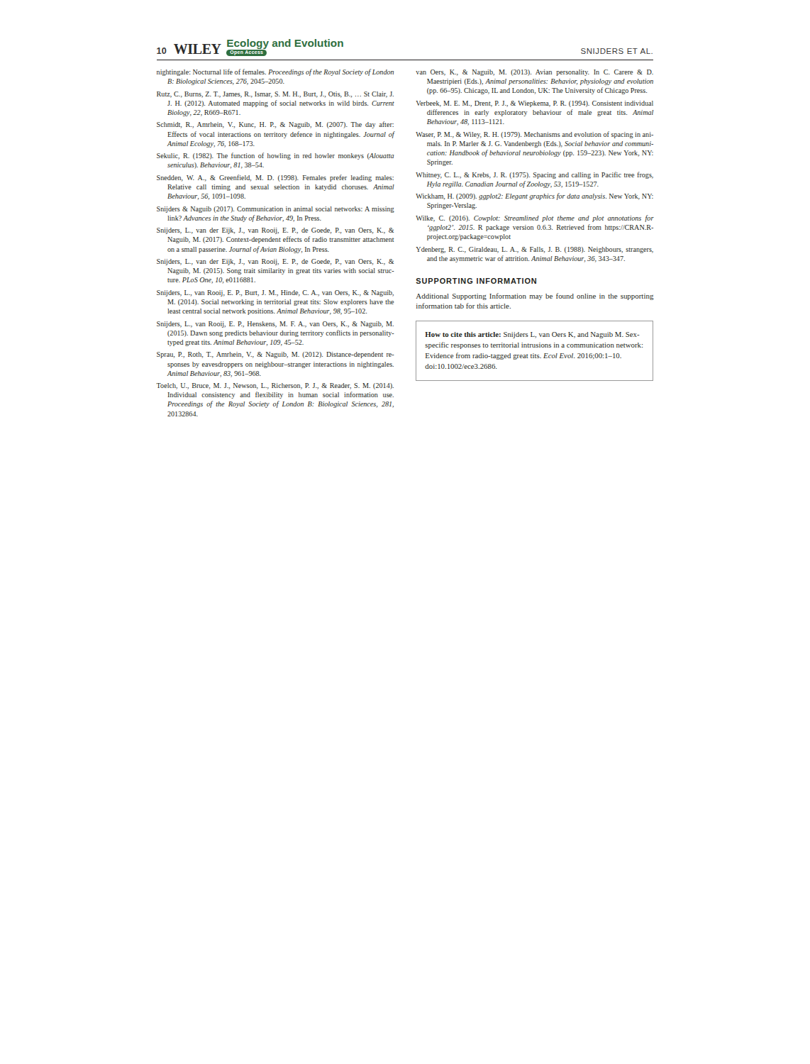10 WILEY Ecology and EvolutionOpen Access Snijders et al.
nightingale: Nocturnal life of females. Proceedings of the Royal Society of London B: Biological Sciences, 276, 2045–2050.
Rutz, C., Burns, Z. T., James, R., Ismar, S. M. H., Burt, J., Otis, B., … St Clair, J. J. H. (2012). Automated mapping of social networks in wild birds. Current Biology, 22, R669–R671.
Schmidt, R., Amrhein, V., Kunc, H. P., & Naguib, M. (2007). The day after: Effects of vocal interactions on territory defence in nightingales. Journal of Animal Ecology, 76, 168–173.
Sekulic, R. (1982). The function of howling in red howler monkeys (Alouatta seniculus). Behaviour, 81, 38–54.
Snedden, W. A., & Greenfield, M. D. (1998). Females prefer leading males: Relative call timing and sexual selection in katydid choruses. Animal Behaviour, 56, 1091–1098.
Snijders & Naguib (2017). Communication in animal social networks: A missing link? Advances in the Study of Behavior, 49, In Press.
Snijders, L., van der Eijk, J., van Rooij, E. P., de Goede, P., van Oers, K., & Naguib, M. (2017). Context-dependent effects of radio transmitter attachment on a small passerine. Journal of Avian Biology, In Press.
Snijders, L., van der Eijk, J., van Rooij, E. P., de Goede, P., van Oers, K., & Naguib, M. (2015). Song trait similarity in great tits varies with social structure. PLoS One, 10, e0116881.
Snijders, L., van Rooij, E. P., Burt, J. M., Hinde, C. A., van Oers, K., & Naguib, M. (2014). Social networking in territorial great tits: Slow explorers have the least central social network positions. Animal Behaviour, 98, 95–102.
Snijders, L., van Rooij, E. P., Henskens, M. F. A., van Oers, K., & Naguib, M. (2015). Dawn song predicts behaviour during territory conflicts in personality-typed great tits. Animal Behaviour, 109, 45–52.
Sprau, P., Roth, T., Amrhein, V., & Naguib, M. (2012). Distance-dependent responses by eavesdroppers on neighbour–stranger interactions in nightingales. Animal Behaviour, 83, 961–968.
Toelch, U., Bruce, M. J., Newson, L., Richerson, P. J., & Reader, S. M. (2014). Individual consistency and flexibility in human social information use. Proceedings of the Royal Society of London B: Biological Sciences, 281, 20132864.
van Oers, K., & Naguib, M. (2013). Avian personality. In C. Carere & D. Maestripieri (Eds.), Animal personalities: Behavior, physiology and evolution (pp. 66–95). Chicago, IL and London, UK: The University of Chicago Press.
Verbeek, M. E. M., Drent, P. J., & Wiepkema, P. R. (1994). Consistent individual differences in early exploratory behaviour of male great tits. Animal Behaviour, 48, 1113–1121.
Waser, P. M., & Wiley, R. H. (1979). Mechanisms and evolution of spacing in animals. In P. Marler & J. G. Vandenbergh (Eds.), Social behavior and communication: Handbook of behavioral neurobiology (pp. 159–223). New York, NY: Springer.
Whitney, C. L., & Krebs, J. R. (1975). Spacing and calling in Pacific tree frogs, Hyla regilla. Canadian Journal of Zoology, 53, 1519–1527.
Wickham, H. (2009). ggplot2: Elegant graphics for data analysis. New York, NY: Springer-Verslag.
Wilke, C. (2016). Cowplot: Streamlined plot theme and plot annotations for ‘ggplot2’. 2015. R package version 0.6.3. Retrieved from https://CRAN.R-project.org/package=cowplot
Ydenberg, R. C., Giraldeau, L. A., & Falls, J. B. (1988). Neighbours, strangers, and the asymmetric war of attrition. Animal Behaviour, 36, 343–347.
Supporting Information
Additional Supporting Information may be found online in the supporting information tab for this article.
How to cite this article: Snijders L, van Oers K, and Naguib M. Sex-specific responses to territorial intrusions in a communication network: Evidence from radio-tagged great tits. Ecol Evol. 2016;00:1–10. doi:10.1002/ece3.2686.